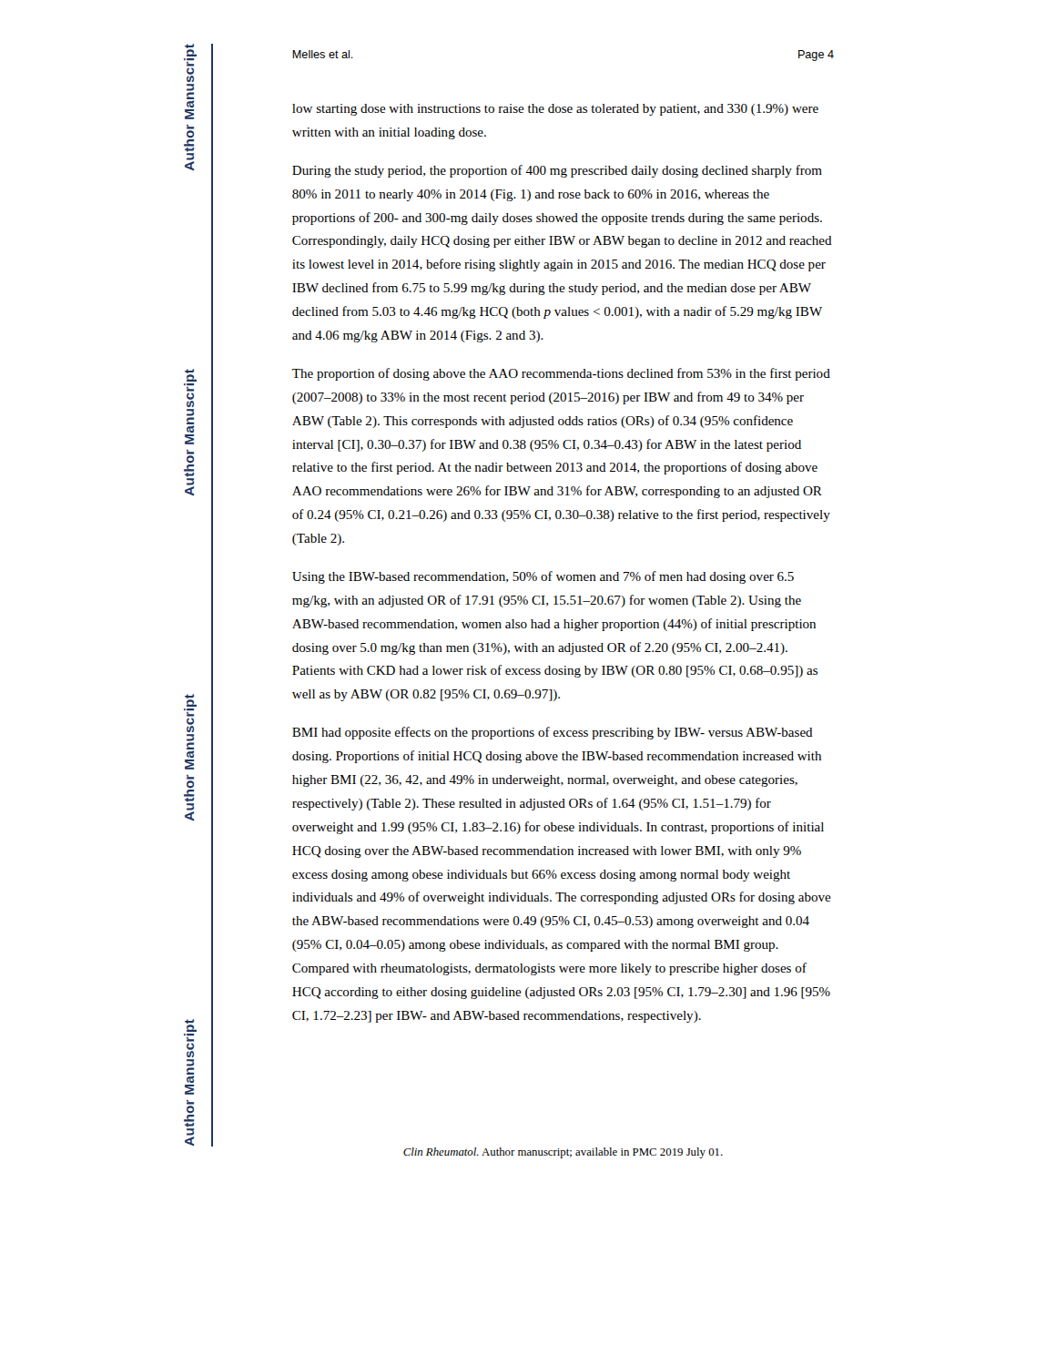Author Manuscript Author Manuscript Author Manuscript Author Manuscript
Melles et al.
Page 4
low starting dose with instructions to raise the dose as tolerated by patient, and 330 (1.9%) were written with an initial loading dose.
During the study period, the proportion of 400 mg prescribed daily dosing declined sharply from 80% in 2011 to nearly 40% in 2014 (Fig. 1) and rose back to 60% in 2016, whereas the proportions of 200- and 300-mg daily doses showed the opposite trends during the same periods. Correspondingly, daily HCQ dosing per either IBW or ABW began to decline in 2012 and reached its lowest level in 2014, before rising slightly again in 2015 and 2016. The median HCQ dose per IBW declined from 6.75 to 5.99 mg/kg during the study period, and the median dose per ABW declined from 5.03 to 4.46 mg/kg HCQ (both p values < 0.001), with a nadir of 5.29 mg/kg IBW and 4.06 mg/kg ABW in 2014 (Figs. 2 and 3).
The proportion of dosing above the AAO recommenda-tions declined from 53% in the first period (2007–2008) to 33% in the most recent period (2015–2016) per IBW and from 49 to 34% per ABW (Table 2). This corresponds with adjusted odds ratios (ORs) of 0.34 (95% confidence interval [CI], 0.30–0.37) for IBW and 0.38 (95% CI, 0.34–0.43) for ABW in the latest period relative to the first period. At the nadir between 2013 and 2014, the proportions of dosing above AAO recommendations were 26% for IBW and 31% for ABW, corresponding to an adjusted OR of 0.24 (95% CI, 0.21–0.26) and 0.33 (95% CI, 0.30–0.38) relative to the first period, respectively (Table 2).
Using the IBW-based recommendation, 50% of women and 7% of men had dosing over 6.5 mg/kg, with an adjusted OR of 17.91 (95% CI, 15.51–20.67) for women (Table 2). Using the ABW-based recommendation, women also had a higher proportion (44%) of initial prescription dosing over 5.0 mg/kg than men (31%), with an adjusted OR of 2.20 (95% CI, 2.00–2.41). Patients with CKD had a lower risk of excess dosing by IBW (OR 0.80 [95% CI, 0.68–0.95]) as well as by ABW (OR 0.82 [95% CI, 0.69–0.97]).
BMI had opposite effects on the proportions of excess prescribing by IBW- versus ABW-based dosing. Proportions of initial HCQ dosing above the IBW-based recommendation increased with higher BMI (22, 36, 42, and 49% in underweight, normal, overweight, and obese categories, respectively) (Table 2). These resulted in adjusted ORs of 1.64 (95% CI, 1.51–1.79) for overweight and 1.99 (95% CI, 1.83–2.16) for obese individuals. In contrast, proportions of initial HCQ dosing over the ABW-based recommendation increased with lower BMI, with only 9% excess dosing among obese individuals but 66% excess dosing among normal body weight individuals and 49% of overweight individuals. The corresponding adjusted ORs for dosing above the ABW-based recommendations were 0.49 (95% CI, 0.45–0.53) among overweight and 0.04 (95% CI, 0.04–0.05) among obese individuals, as compared with the normal BMI group. Compared with rheumatologists, dermatologists were more likely to prescribe higher doses of HCQ according to either dosing guideline (adjusted ORs 2.03 [95% CI, 1.79–2.30] and 1.96 [95% CI, 1.72–2.23] per IBW- and ABW-based recommendations, respectively).
Clin Rheumatol. Author manuscript; available in PMC 2019 July 01.